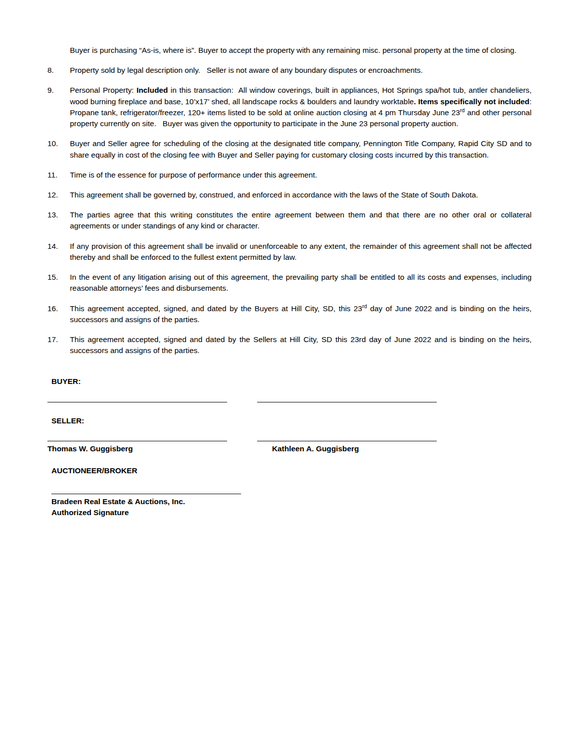Buyer is purchasing “As-is, where is”. Buyer to accept the property with any remaining misc. personal property at the time of closing.
8. Property sold by legal description only. Seller is not aware of any boundary disputes or encroachments.
9. Personal Property: Included in this transaction: All window coverings, built in appliances, Hot Springs spa/hot tub, antler chandeliers, wood burning fireplace and base, 10’x17’ shed, all landscape rocks & boulders and laundry worktable. Items specifically not included: Propane tank, refrigerator/freezer, 120+ items listed to be sold at online auction closing at 4 pm Thursday June 23rd and other personal property currently on site. Buyer was given the opportunity to participate in the June 23 personal property auction.
10. Buyer and Seller agree for scheduling of the closing at the designated title company, Pennington Title Company, Rapid City SD and to share equally in cost of the closing fee with Buyer and Seller paying for customary closing costs incurred by this transaction.
11. Time is of the essence for purpose of performance under this agreement.
12. This agreement shall be governed by, construed, and enforced in accordance with the laws of the State of South Dakota.
13. The parties agree that this writing constitutes the entire agreement between them and that there are no other oral or collateral agreements or under standings of any kind or character.
14. If any provision of this agreement shall be invalid or unenforceable to any extent, the remainder of this agreement shall not be affected thereby and shall be enforced to the fullest extent permitted by law.
15. In the event of any litigation arising out of this agreement, the prevailing party shall be entitled to all its costs and expenses, including reasonable attorneys’ fees and disbursements.
16. This agreement accepted, signed, and dated by the Buyers at Hill City, SD, this 23rd day of June 2022 and is binding on the heirs, successors and assigns of the parties.
17. This agreement accepted, signed and dated by the Sellers at Hill City, SD this 23rd day of June 2022 and is binding on the heirs, successors and assigns of the parties.
BUYER:
SELLER:
Thomas W. Guggisberg
Kathleen A. Guggisberg
AUCTIONEER/BROKER
Bradeen Real Estate & Auctions, Inc.
Authorized Signature